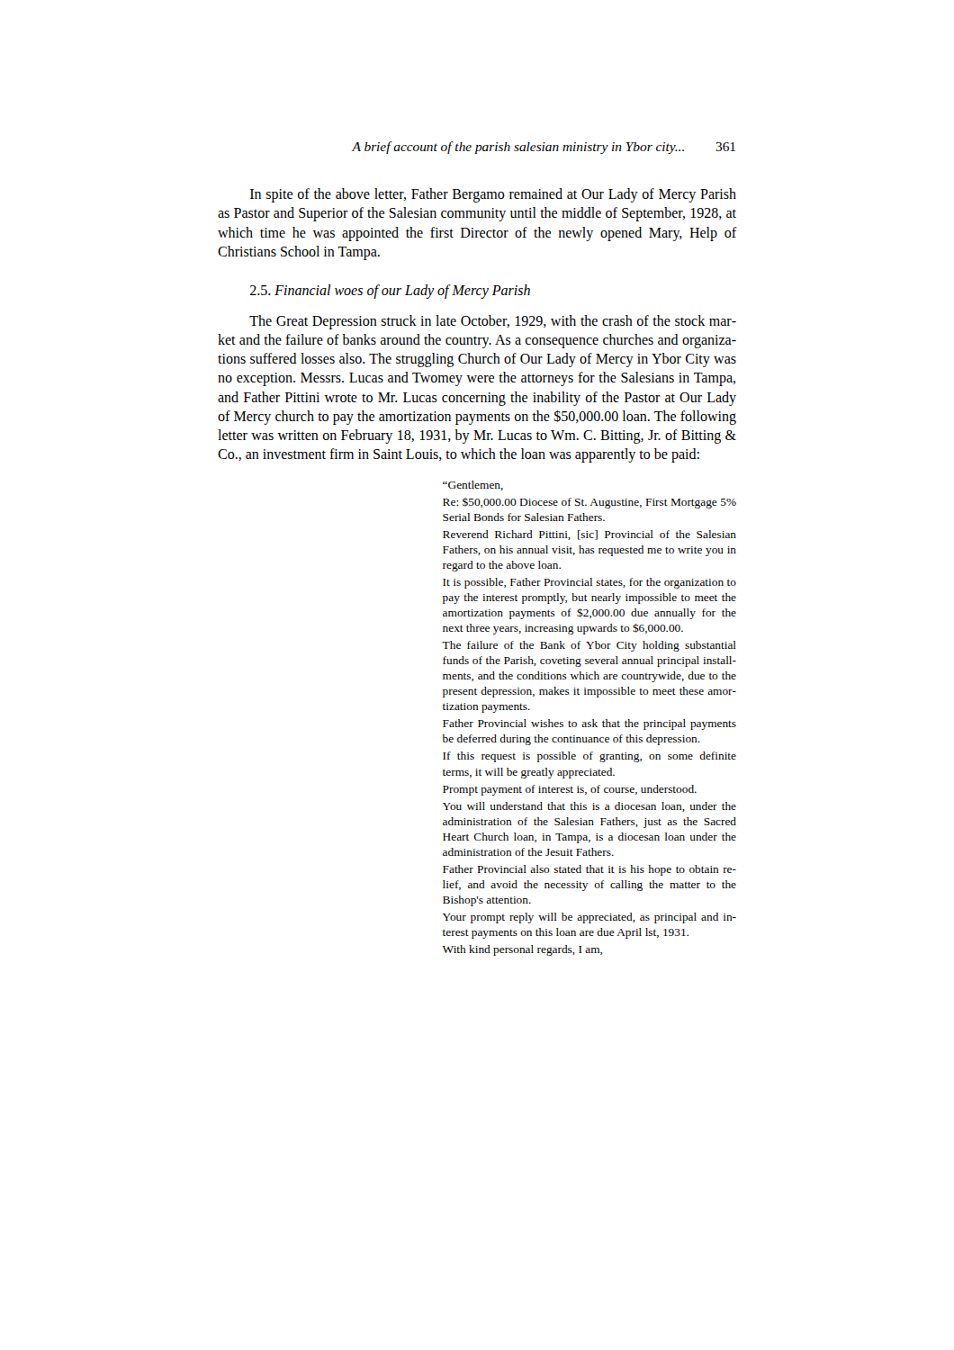A brief account of the parish salesian ministry in Ybor city... 361
In spite of the above letter, Father Bergamo remained at Our Lady of Mercy Parish as Pastor and Superior of the Salesian community until the middle of September, 1928, at which time he was appointed the first Director of the newly opened Mary, Help of Christians School in Tampa.
2.5. Financial woes of our Lady of Mercy Parish
The Great Depression struck in late October, 1929, with the crash of the stock market and the failure of banks around the country. As a consequence churches and organizations suffered losses also. The struggling Church of Our Lady of Mercy in Ybor City was no exception. Messrs. Lucas and Twomey were the attorneys for the Salesians in Tampa, and Father Pittini wrote to Mr. Lucas concerning the inability of the Pastor at Our Lady of Mercy church to pay the amortization payments on the $50,000.00 loan. The following letter was written on February 18, 1931, by Mr. Lucas to Wm. C. Bitting, Jr. of Bitting & Co., an investment firm in Saint Louis, to which the loan was apparently to be paid:
“Gentlemen,
Re: $50,000.00 Diocese of St. Augustine, First Mortgage 5% Serial Bonds for Salesian Fathers.
Reverend Richard Pittini, [sic] Provincial of the Salesian Fathers, on his annual visit, has requested me to write you in regard to the above loan.
It is possible, Father Provincial states, for the organization to pay the interest promptly, but nearly impossible to meet the amortization payments of $2,000.00 due annually for the next three years, increasing upwards to $6,000.00.
The failure of the Bank of Ybor City holding substantial funds of the Parish, coveting several annual principal installments, and the conditions which are countrywide, due to the present depression, makes it impossible to meet these amortization payments.
Father Provincial wishes to ask that the principal payments be deferred during the continuance of this depression.
If this request is possible of granting, on some definite terms, it will be greatly appreciated.
Prompt payment of interest is, of course, understood.
You will understand that this is a diocesan loan, under the administration of the Salesian Fathers, just as the Sacred Heart Church loan, in Tampa, is a diocesan loan under the administration of the Jesuit Fathers.
Father Provincial also stated that it is his hope to obtain relief, and avoid the necessity of calling the matter to the Bishop's attention.
Your prompt reply will be appreciated, as principal and interest payments on this loan are due April lst, 1931.
With kind personal regards, I am,